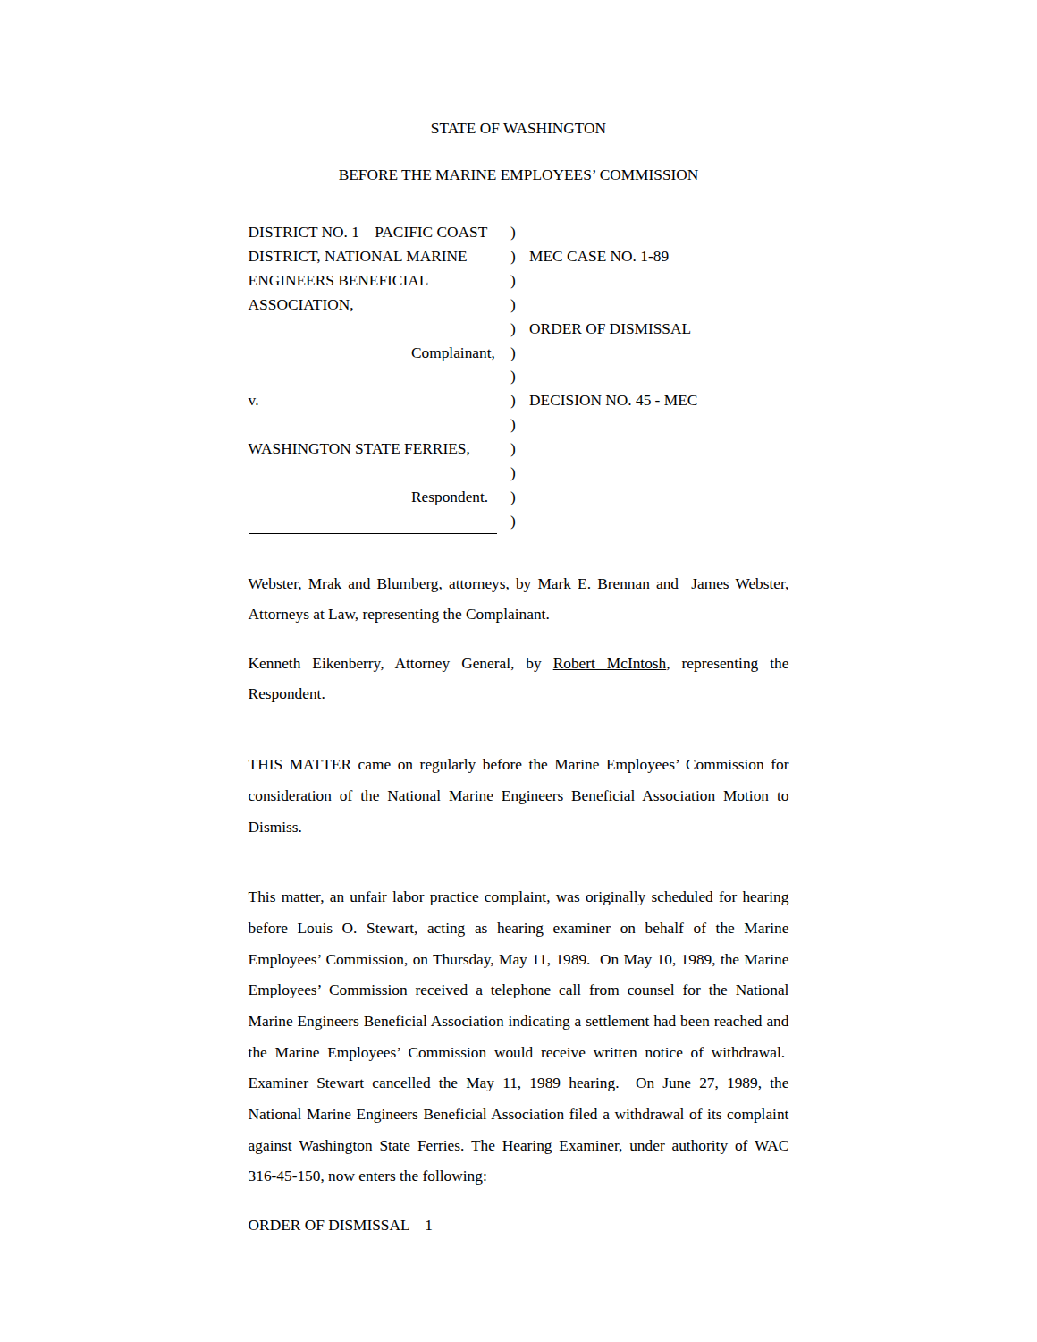STATE OF WASHINGTON
BEFORE THE MARINE EMPLOYEES’ COMMISSION
| DISTRICT NO. 1 – PACIFIC COAST | ) | |
| DISTRICT, NATIONAL MARINE | ) | MEC CASE NO. 1-89 |
| ENGINEERS BENEFICIAL | ) | |
| ASSOCIATION, | ) | |
| | ) | ORDER OF DISMISSAL |
| Complainant, | ) | |
| | ) | |
| v. | ) | DECISION NO. 45 - MEC |
| | ) | |
| WASHINGTON STATE FERRIES, | ) | |
| | ) | |
| Respondent. | ) | |
| | ) | |
Webster, Mrak and Blumberg, attorneys, by Mark E. Brennan and James Webster, Attorneys at Law, representing the Complainant.
Kenneth Eikenberry, Attorney General, by Robert McIntosh, representing the Respondent.
THIS MATTER came on regularly before the Marine Employees’ Commission for consideration of the National Marine Engineers Beneficial Association Motion to Dismiss.
This matter, an unfair labor practice complaint, was originally scheduled for hearing before Louis O. Stewart, acting as hearing examiner on behalf of the Marine Employees’ Commission, on Thursday, May 11, 1989. On May 10, 1989, the Marine Employees’ Commission received a telephone call from counsel for the National Marine Engineers Beneficial Association indicating a settlement had been reached and the Marine Employees’ Commission would receive written notice of withdrawal. Examiner Stewart cancelled the May 11, 1989 hearing. On June 27, 1989, the National Marine Engineers Beneficial Association filed a withdrawal of its complaint against Washington State Ferries. The Hearing Examiner, under authority of WAC 316-45-150, now enters the following:
ORDER OF DISMISSAL – 1